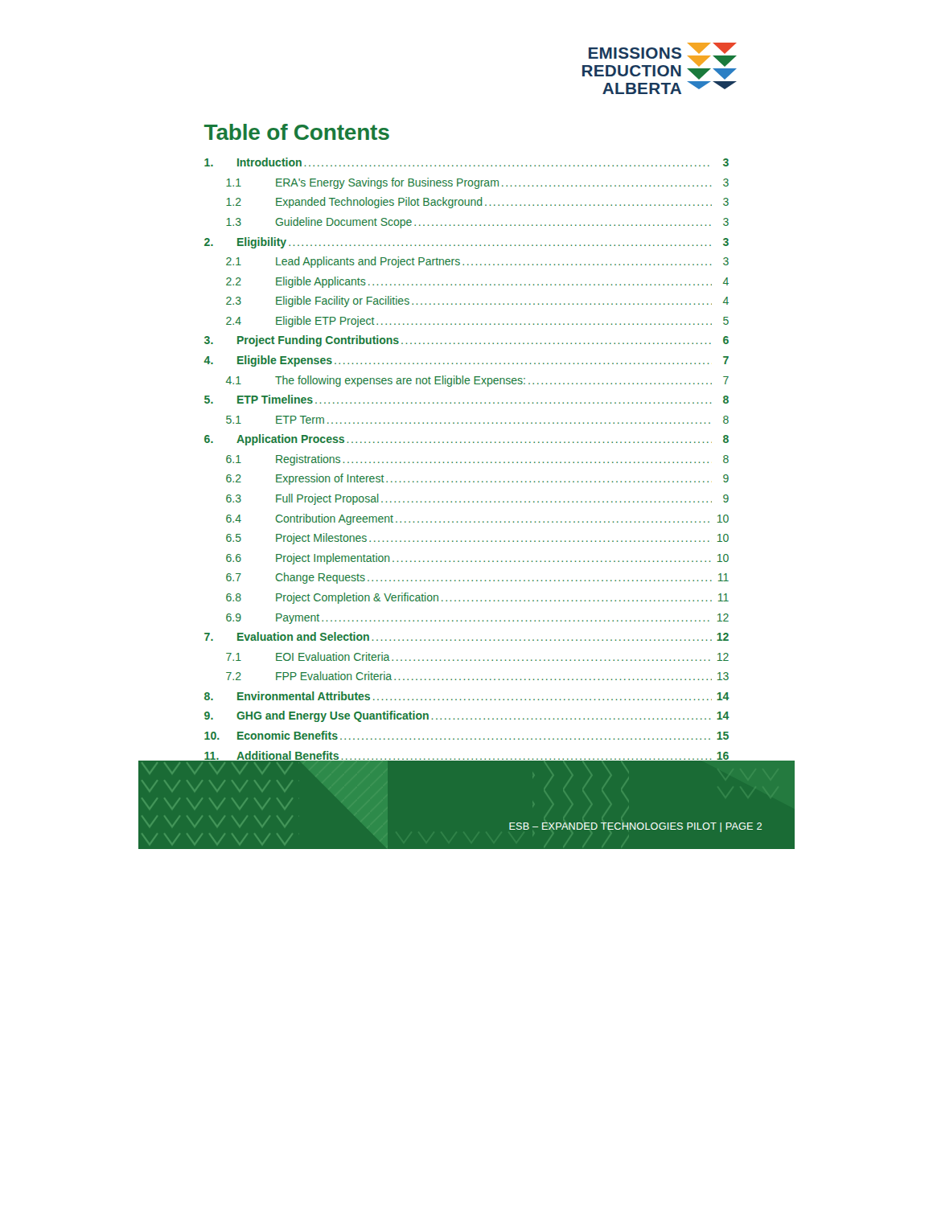EMISSIONS
REDUCTION
ALBERTA
Table of Contents
1. Introduction .................................................................................................................. 3
1.1 ERA's Energy Savings for Business Program ............................................................................. 3
1.2 Expanded Technologies Pilot Background ............................................................................... 3
1.3 Guideline Document Scope ............................................................................................. 3
2. Eligibility ....................................................................................................................... 3
2.1 Lead Applicants and Project Partners ..................................................................................... 3
2.2 Eligible Applicants ......................................................................................................... 4
2.3 Eligible Facility or Facilities ............................................................................................. 4
2.4 Eligible ETP Project ....................................................................................................... 5
3. Project Funding Contributions ................................................................................................. 6
4. Eligible Expenses .............................................................................................................. 7
4.1 The following expenses are not Eligible Expenses: ..................................................................... 7
5. ETP Timelines ................................................................................................................... 8
5.1 ETP Term ..................................................................................................................... 8
6. Application Process ........................................................................................................... 8
6.1 Registrations .............................................................................................................. 8
6.2 Expression of Interest ................................................................................................... 9
6.3 Full Project Proposal ..................................................................................................... 9
6.4 Contribution Agreement .............................................................................................. 10
6.5 Project Milestones ....................................................................................................... 10
6.6 Project Implementation ............................................................................................... 10
6.7 Change Requests ......................................................................................................... 11
6.8 Project Completion & Verification ......................................................................................... 11
6.9 Payment ..................................................................................................................... 12
7. Evaluation and Selection ....................................................................................................... 12
7.1 EOI Evaluation Criteria ................................................................................................. 12
7.2 FPP Evaluation Criteria ................................................................................................. 13
8. Environmental Attributes ..................................................................................................... 14
9. GHG and Energy Use Quantification ....................................................................................... 14
10. Economic Benefits ............................................................................................................. 15
11. Additional Benefits ............................................................................................................ 16
12. Measurement and Verification ............................................................................................. 17
13. Reporting and Data Sharing ................................................................................................. 17
14. Frequently Asked Questions (FAQs) ....................................................................................... 17
15. Contact Information .......................................................................................................... 17
ESB – EXPANDED TECHNOLOGIES PILOT | PAGE 2